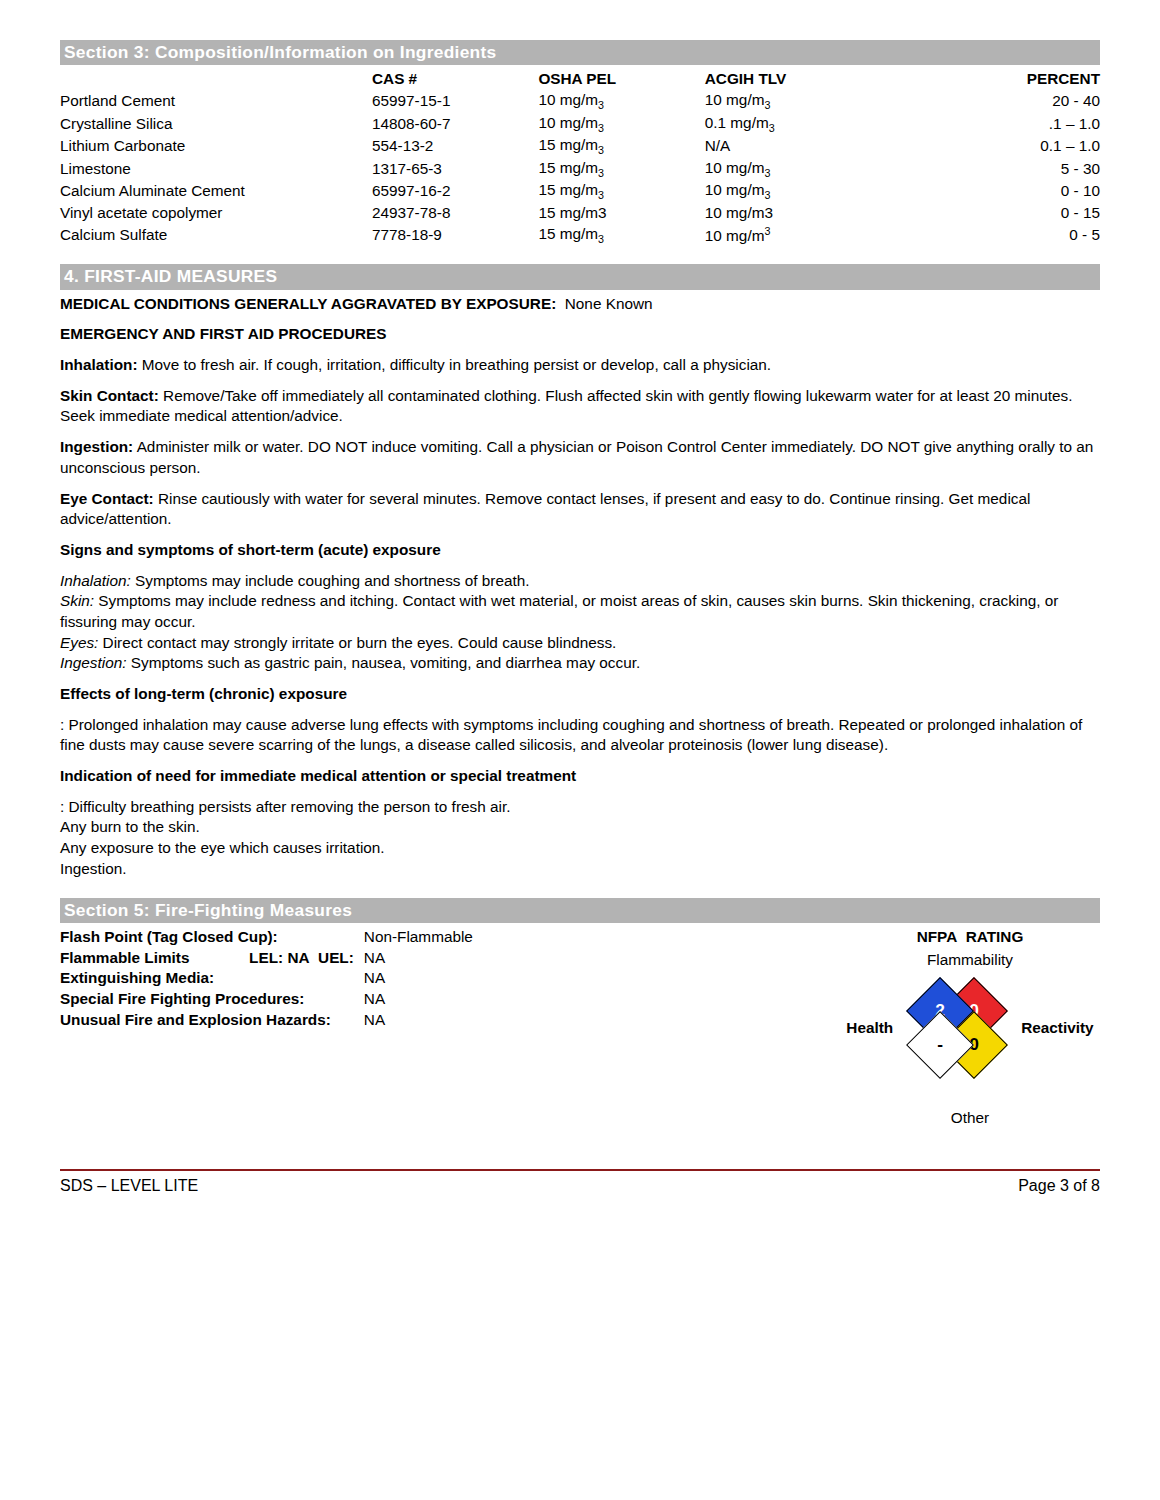Section 3: Composition/Information on Ingredients
| | CAS # | OSHA PEL | ACGIH TLV | PERCENT |
| --- | --- | --- | --- | --- |
| Portland Cement | 65997-15-1 | 10 mg/m 3 | 10 mg/m 3 | 20 - 40 |
| Crystalline Silica | 14808-60-7 | 10 mg/m 3 | 0.1 mg/m 3 | .1 – 1.0 |
| Lithium Carbonate | 554-13-2 | 15 mg/m 3 | N/A | 0.1 – 1.0 |
| Limestone | 1317-65-3 | 15 mg/m 3 | 10 mg/m 3 | 5 - 30 |
| Calcium Aluminate Cement | 65997-16-2 | 15 mg/m 3 | 10 mg/m 3 | 0 - 10 |
| Vinyl acetate copolymer | 24937-78-8 | 15 mg/m3 | 10 mg/m3 | 0 - 15 |
| Calcium Sulfate | 7778-18-9 | 15 mg/m 3 | 10 mg/m 3 | 0 - 5 |
4. FIRST-AID MEASURES
MEDICAL CONDITIONS GENERALLY AGGRAVATED BY EXPOSURE: None Known
EMERGENCY AND FIRST AID PROCEDURES
Inhalation: Move to fresh air. If cough, irritation, difficulty in breathing persist or develop, call a physician.
Skin Contact: Remove/Take off immediately all contaminated clothing. Flush affected skin with gently flowing lukewarm water for at least 20 minutes. Seek immediate medical attention/advice.
Ingestion: Administer milk or water. DO NOT induce vomiting. Call a physician or Poison Control Center immediately. DO NOT give anything orally to an unconscious person.
Eye Contact: Rinse cautiously with water for several minutes. Remove contact lenses, if present and easy to do. Continue rinsing. Get medical advice/attention.
Signs and symptoms of short-term (acute) exposure
Inhalation: Symptoms may include coughing and shortness of breath.
Skin: Symptoms may include redness and itching. Contact with wet material, or moist areas of skin, causes skin burns. Skin thickening, cracking, or fissuring may occur.
Eyes: Direct contact may strongly irritate or burn the eyes. Could cause blindness.
Ingestion: Symptoms such as gastric pain, nausea, vomiting, and diarrhea may occur.
Effects of long-term (chronic) exposure
: Prolonged inhalation may cause adverse lung effects with symptoms including coughing and shortness of breath. Repeated or prolonged inhalation of fine dusts may cause severe scarring of the lungs, a disease called silicosis, and alveolar proteinosis (lower lung disease).
Indication of need for immediate medical attention or special treatment
: Difficulty breathing persists after removing the person to fresh air.
Any burn to the skin.
Any exposure to the eye which causes irritation.
Ingestion.
Section 5: Fire-Fighting Measures
| Flash Point (Tag Closed Cup): | Non-Flammable |
| Flammable Limits LEL: NA UEL: | NA |
| Extinguishing Media: | NA |
| Special Fire Fighting Procedures: | NA |
| Unusual Fire and Explosion Hazards: | NA |
NFPA RATING
Flammability
Health
0
2
0
-
Reactivity
Other
SDS – LEVEL LITE
Page 3 of 8